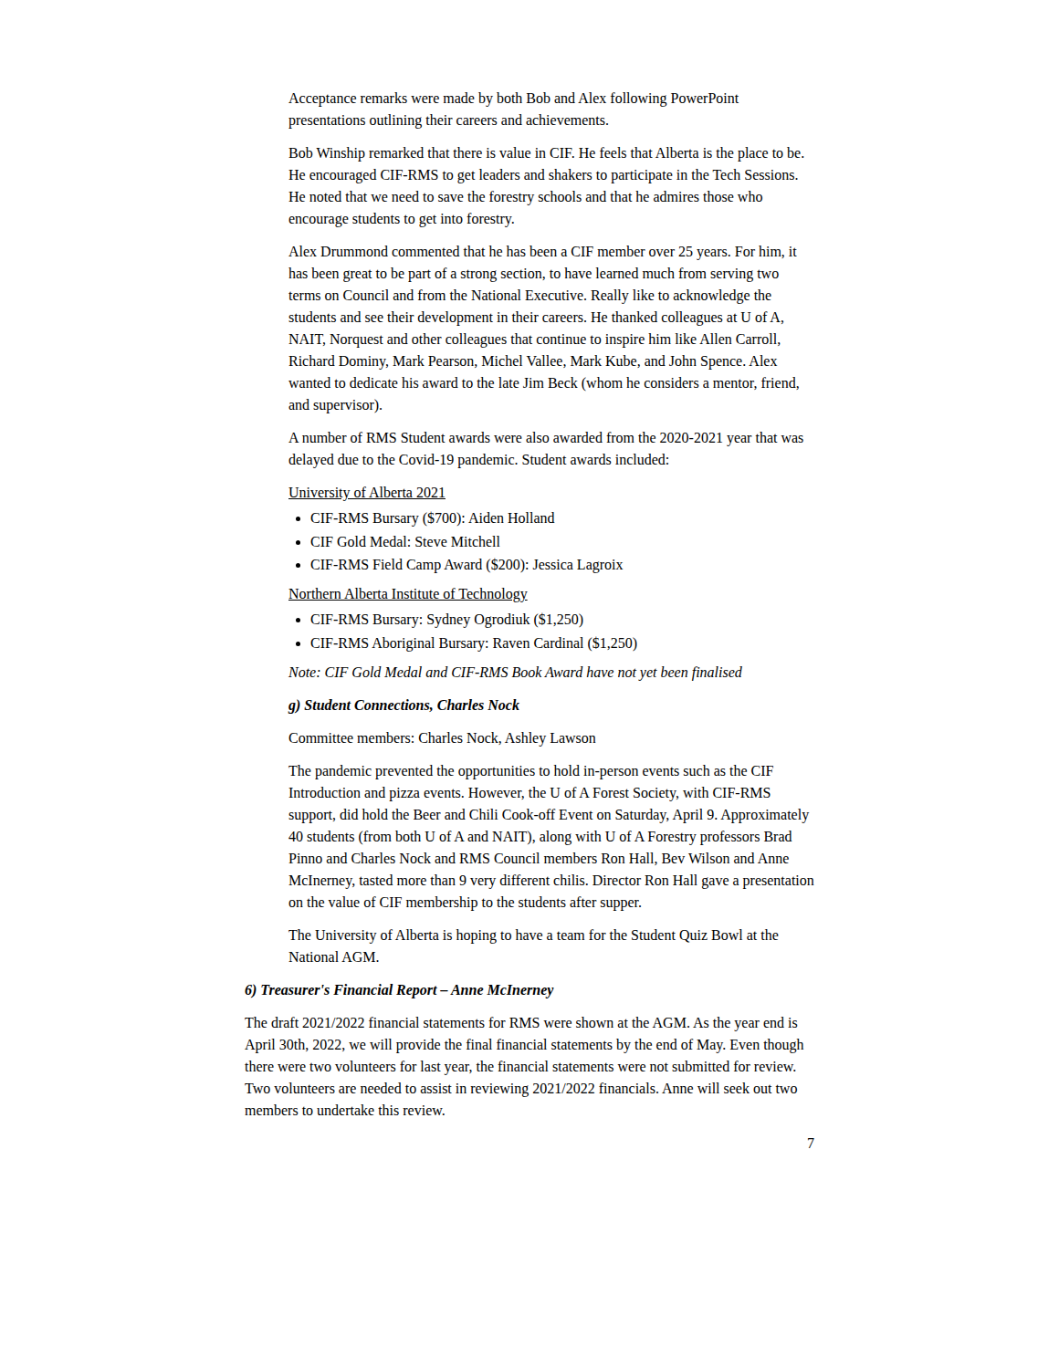Acceptance remarks were made by both Bob and Alex following PowerPoint presentations outlining their careers and achievements.
Bob Winship remarked that there is value in CIF. He feels that Alberta is the place to be. He encouraged CIF-RMS to get leaders and shakers to participate in the Tech Sessions. He noted that we need to save the forestry schools and that he admires those who encourage students to get into forestry.
Alex Drummond commented that he has been a CIF member over 25 years. For him, it has been great to be part of a strong section, to have learned much from serving two terms on Council and from the National Executive. Really like to acknowledge the students and see their development in their careers. He thanked colleagues at U of A, NAIT, Norquest and other colleagues that continue to inspire him like Allen Carroll, Richard Dominy, Mark Pearson, Michel Vallee, Mark Kube, and John Spence. Alex wanted to dedicate his award to the late Jim Beck (whom he considers a mentor, friend, and supervisor).
A number of RMS Student awards were also awarded from the 2020-2021 year that was delayed due to the Covid-19 pandemic. Student awards included:
University of Alberta 2021
CIF-RMS Bursary ($700): Aiden Holland
CIF Gold Medal: Steve Mitchell
CIF-RMS Field Camp Award ($200): Jessica Lagroix
Northern Alberta Institute of Technology
CIF-RMS Bursary: Sydney Ogrodiuk ($1,250)
CIF-RMS Aboriginal Bursary: Raven Cardinal ($1,250)
Note: CIF Gold Medal and CIF-RMS Book Award have not yet been finalised
g) Student Connections, Charles Nock
Committee members: Charles Nock, Ashley Lawson
The pandemic prevented the opportunities to hold in-person events such as the CIF Introduction and pizza events. However, the U of A Forest Society, with CIF-RMS support, did hold the Beer and Chili Cook-off Event on Saturday, April 9. Approximately 40 students (from both U of A and NAIT), along with U of A Forestry professors Brad Pinno and Charles Nock and RMS Council members Ron Hall, Bev Wilson and Anne McInerney, tasted more than 9 very different chilis. Director Ron Hall gave a presentation on the value of CIF membership to the students after supper.
The University of Alberta is hoping to have a team for the Student Quiz Bowl at the National AGM.
6) Treasurer's Financial Report – Anne McInerney
The draft 2021/2022 financial statements for RMS were shown at the AGM. As the year end is April 30th, 2022, we will provide the final financial statements by the end of May. Even though there were two volunteers for last year, the financial statements were not submitted for review. Two volunteers are needed to assist in reviewing 2021/2022 financials. Anne will seek out two members to undertake this review.
7